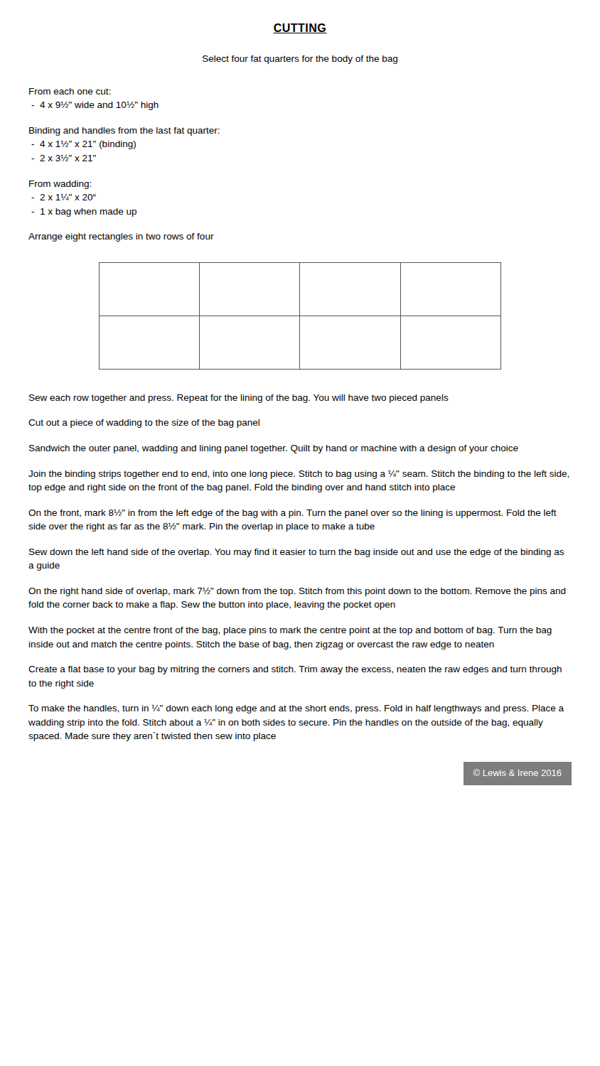CUTTING
Select four fat quarters for the body of the bag
From each one cut:
4 x 9½" wide and 10½" high
Binding and handles from the last fat quarter:
4 x 1½" x 21" (binding)
2 x 3½" x 21"
From wadding:
2 x 1¼" x 20“
1 x bag when made up
Arrange eight rectangles in two rows of four
Sew each row together and press. Repeat for the lining of the bag. You will have two pieced panels
Cut out a piece of wadding to the size of the bag panel
Sandwich the outer panel, wadding and lining panel together. Quilt by hand or machine with a design of your choice
Join the binding strips together end to end, into one long piece. Stitch to bag using a ¼" seam. Stitch the binding to the left side, top edge and right side on the front of the bag panel. Fold the binding over and hand stitch into place
On the front, mark 8½" in from the left edge of the bag with a pin. Turn the panel over so the lining is uppermost. Fold the left side over the right as far as the 8½" mark. Pin the overlap in place to make a tube
Sew down the left hand side of the overlap. You may find it easier to turn the bag inside out and use the edge of the binding as a guide
On the right hand side of overlap, mark 7½" down from the top. Stitch from this point down to the bottom. Remove the pins and fold the corner back to make a flap. Sew the button into place, leaving the pocket open
With the pocket at the centre front of the bag, place pins to mark the centre point at the top and bottom of bag. Turn the bag inside out and match the centre points. Stitch the base of bag, then zigzag or overcast the raw edge to neaten
Create a flat base to your bag by mitring the corners and stitch. Trim away the excess, neaten the raw edges and turn through to the right side
To make the handles, turn in ¼" down each long edge and at the short ends, press. Fold in half lengthways and press. Place a wadding strip into the fold. Stitch about a ¼" in on both sides to secure. Pin the handles on the outside of the bag, equally spaced. Made sure they aren`t twisted then sew into place
© Lewis & Irene 2016